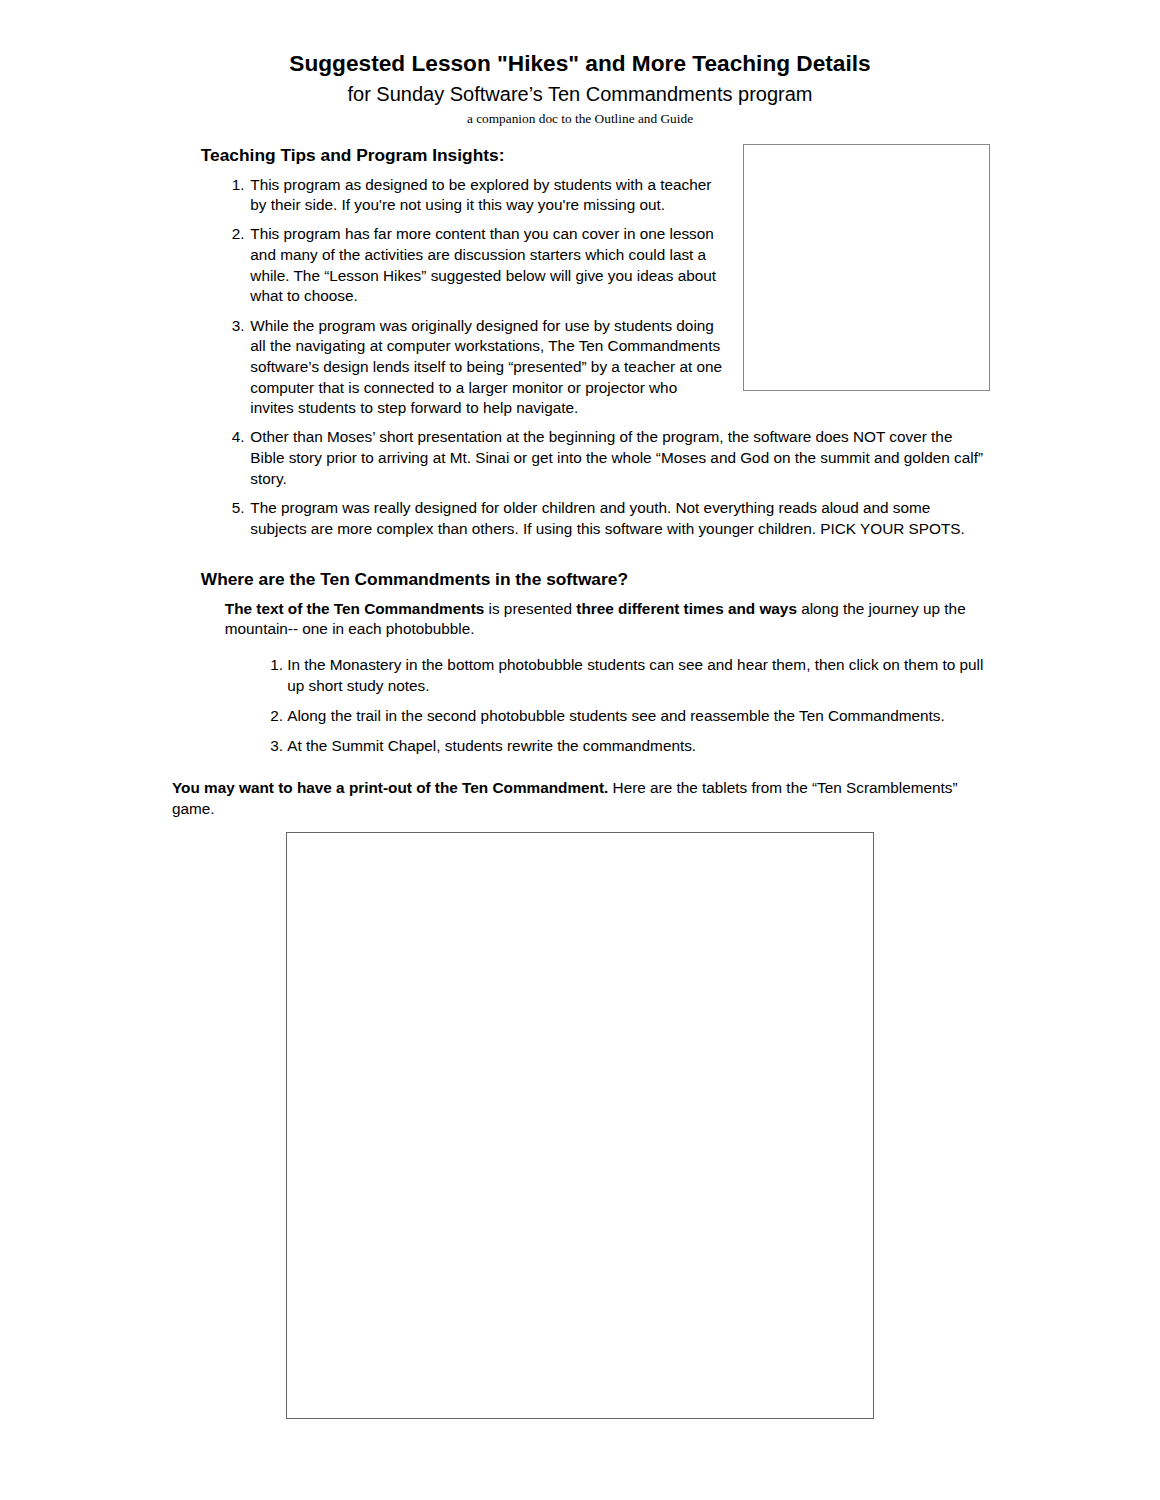Suggested Lesson "Hikes" and More Teaching Details
for Sunday Software’s Ten Commandments program
a companion doc to the Outline and Guide
Teaching Tips and Program Insights:
This program as designed to be explored by students with a teacher by their side. If you're not using it this way you're missing out.
This program has far more content than you can cover in one lesson and many of the activities are discussion starters which could last a while. The “Lesson Hikes” suggested below will give you ideas about what to choose.
While the program was originally designed for use by students doing all the navigating at computer workstations, The Ten Commandments software’s design lends itself to being “presented” by a teacher at one computer that is connected to a larger monitor or projector who invites students to step forward to help navigate.
Other than Moses’ short presentation at the beginning of the program, the software does NOT cover the Bible story prior to arriving at Mt. Sinai or get into the whole “Moses and God on the summit and golden calf” story.
The program was really designed for older children and youth. Not everything reads aloud and some subjects are more complex than others. If using this software with younger children. PICK YOUR SPOTS.
Where are the Ten Commandments in the software?
The text of the Ten Commandments is presented three different times and ways along the journey up the mountain-- one in each photobubble.
In the Monastery in the bottom photobubble students can see and hear them, then click on them to pull up short study notes.
Along the trail in the second photobubble students see and reassemble the Ten Commandments.
At the Summit Chapel, students rewrite the commandments.
You may want to have a print-out of the Ten Commandment. Here are the tablets from the “Ten Scramblements” game.